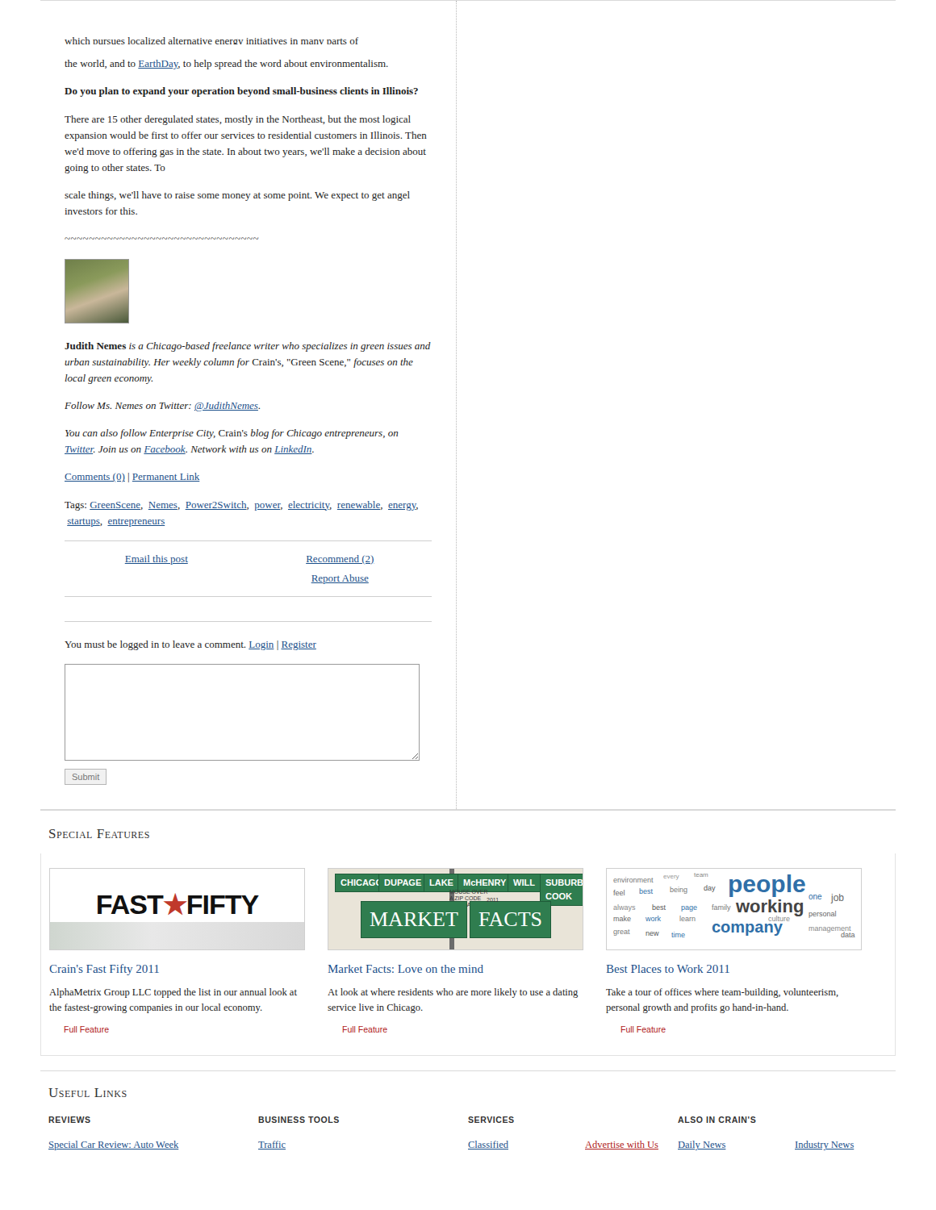which pursues localized alternative energy initiatives in many parts of
the world, and to EarthDay, to help spread the word about environmentalism.
Do you plan to expand your operation beyond small-business clients in Illinois?
There are 15 other deregulated states, mostly in the Northeast, but the most logical expansion would be first to offer our services to residential customers in Illinois. Then we'd move to offering gas in the state. In about two years, we'll make a decision about going to other states. To
scale things, we'll have to raise some money at some point. We expect to get angel investors for this.
~~~~~~~~~~~~~~~~~~~~~~~~~~~~~~~~
Judith Nemes is a Chicago-based freelance writer who specializes in green issues and urban sustainability. Her weekly column for Crain's, "Green Scene," focuses on the local green economy.
Follow Ms. Nemes on Twitter: @JudithNemes.
You can also follow Enterprise City, Crain's blog for Chicago entrepreneurs, on Twitter. Join us on Facebook. Network with us on LinkedIn.
Comments (0) | Permanent Link
Tags: GreenScene, Nemes, Power2Switch, power, electricity, renewable, energy, startups, entrepreneurs
| Email this post | Recommend (2) |
| | Report Abuse |
You must be logged in to leave a comment. Login | Register
Special Features
FAST★FIFTY
Crain's Fast Fifty 2011
AlphaMetrix Group LLC topped the list in our annual look at the fastest-growing companies in our local economy.
Full Feature
CHICAGO DUPAGE LAKE McHENRY WILL SUBURBAN COOK MOUSE OVER A ZIP CODE FOR DATA MARKET FACTS 2011
Market Facts: Love on the mind
At look at where residents who are more likely to use a dating service live in Chicago.
Full Feature
people environment every team feel best being day working one job always best page family culture personal make work learn company management great new time data
Best Places to Work 2011
Take a tour of offices where team-building, volunteerism, personal growth and profits go hand-in-hand.
Full Feature
Useful Links
Reviews
Special Car Review: Auto Week
Business Tools
Traffic
Services
Classified
Advertise with Us
Also in Crain's
Daily News
Industry News